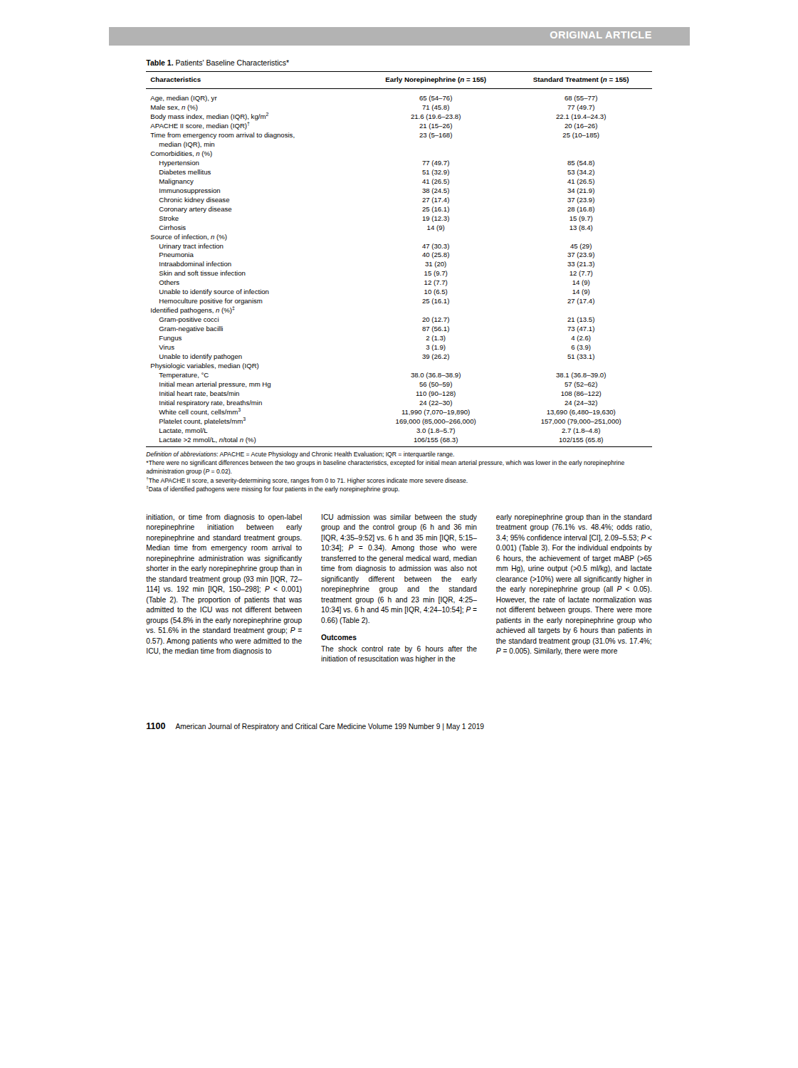ORIGINAL ARTICLE
Table 1. Patients' Baseline Characteristics*
| Characteristics | Early Norepinephrine ( n = 155) | Standard Treatment ( n = 155) |
| --- | --- | --- |
| Age, median (IQR), yr | 65 (54–76) | 68 (55–77) |
| Male sex, n (%) | 71 (45.8) | 77 (49.7) |
| Body mass index, median (IQR), kg/m 2 | 21.6 (19.6–23.8) | 22.1 (19.4–24.3) |
| APACHE II score, median (IQR) † | 21 (15–26) | 20 (16–26) |
| Time from emergency room arrival to diagnosis, | 23 (5–168) | 25 (10–185) |
| median (IQR), min | | |
| Comorbidities, n (%) | | |
| Hypertension | 77 (49.7) | 85 (54.8) |
| Diabetes mellitus | 51 (32.9) | 53 (34.2) |
| Malignancy | 41 (26.5) | 41 (26.5) |
| Immunosuppression | 38 (24.5) | 34 (21.9) |
| Chronic kidney disease | 27 (17.4) | 37 (23.9) |
| Coronary artery disease | 25 (16.1) | 28 (16.8) |
| Stroke | 19 (12.3) | 15 (9.7) |
| Cirrhosis | 14 (9) | 13 (8.4) |
| Source of infection, n (%) | | |
| Urinary tract infection | 47 (30.3) | 45 (29) |
| Pneumonia | 40 (25.8) | 37 (23.9) |
| Intraabdominal infection | 31 (20) | 33 (21.3) |
| Skin and soft tissue infection | 15 (9.7) | 12 (7.7) |
| Others | 12 (7.7) | 14 (9) |
| Unable to identify source of infection | 10 (6.5) | 14 (9) |
| Hemoculture positive for organism | 25 (16.1) | 27 (17.4) |
| Identified pathogens, n (%) ‡ | | |
| Gram-positive cocci | 20 (12.7) | 21 (13.5) |
| Gram-negative bacilli | 87 (56.1) | 73 (47.1) |
| Fungus | 2 (1.3) | 4 (2.6) |
| Virus | 3 (1.9) | 6 (3.9) |
| Unable to identify pathogen | 39 (26.2) | 51 (33.1) |
| Physiologic variables, median (IQR) | | |
| Temperature, °C | 38.0 (36.8–38.9) | 38.1 (36.8–39.0) |
| Initial mean arterial pressure, mm Hg | 56 (50–59) | 57 (52–62) |
| Initial heart rate, beats/min | 110 (90–128) | 108 (86–122) |
| Initial respiratory rate, breaths/min | 24 (22–30) | 24 (24–32) |
| White cell count, cells/mm 3 | 11,990 (7,070–19,890) | 13,690 (6,480–19,630) |
| Platelet count, platelets/mm 3 | 169,000 (85,000–266,000) | 157,000 (79,000–251,000) |
| Lactate, mmol/L | 3.0 (1.8–5.7) | 2.7 (1.8–4.8) |
| Lactate >2 mmol/L, n /total n (%) | 106/155 (68.3) | 102/155 (65.8) |
Definition of abbreviations: APACHE = Acute Physiology and Chronic Health Evaluation; IQR = interquartile range.
*There were no significant differences between the two groups in baseline characteristics, excepted for initial mean arterial pressure, which was lower in the early norepinephrine administration group (P = 0.02).
†The APACHE II score, a severity-determining score, ranges from 0 to 71. Higher scores indicate more severe disease.
‡Data of identified pathogens were missing for four patients in the early norepinephrine group.
initiation, or time from diagnosis to open-label norepinephrine initiation between early norepinephrine and standard treatment groups. Median time from emergency room arrival to norepinephrine administration was significantly shorter in the early norepinephrine group than in the standard treatment group (93 min [IQR, 72–114] vs. 192 min [IQR, 150–298]; P < 0.001) (Table 2). The proportion of patients that was admitted to the ICU was not different between groups (54.8% in the early norepinephrine group vs. 51.6% in the standard treatment group; P = 0.57). Among patients who were admitted to the ICU, the median time from diagnosis to
ICU admission was similar between the study group and the control group (6 h and 36 min [IQR, 4:35–9:52] vs. 6 h and 35 min [IQR, 5:15–10:34]; P = 0.34). Among those who were transferred to the general medical ward, median time from diagnosis to admission was also not significantly different between the early norepinephrine group and the standard treatment group (6 h and 23 min [IQR, 4:25–10:34] vs. 6 h and 45 min [IQR, 4:24–10:54]; P = 0.66) (Table 2).
Outcomes
The shock control rate by 6 hours after the initiation of resuscitation was higher in the
early norepinephrine group than in the standard treatment group (76.1% vs. 48.4%; odds ratio, 3.4; 95% confidence interval [CI], 2.09–5.53; P < 0.001) (Table 3). For the individual endpoints by 6 hours, the achievement of target mABP (>65 mm Hg), urine output (>0.5 ml/kg), and lactate clearance (>10%) were all significantly higher in the early norepinephrine group (all P < 0.05). However, the rate of lactate normalization was not different between groups. There were more patients in the early norepinephrine group who achieved all targets by 6 hours than patients in the standard treatment group (31.0% vs. 17.4%; P = 0.005). Similarly, there were more
1100 American Journal of Respiratory and Critical Care Medicine Volume 199 Number 9 | May 1 2019